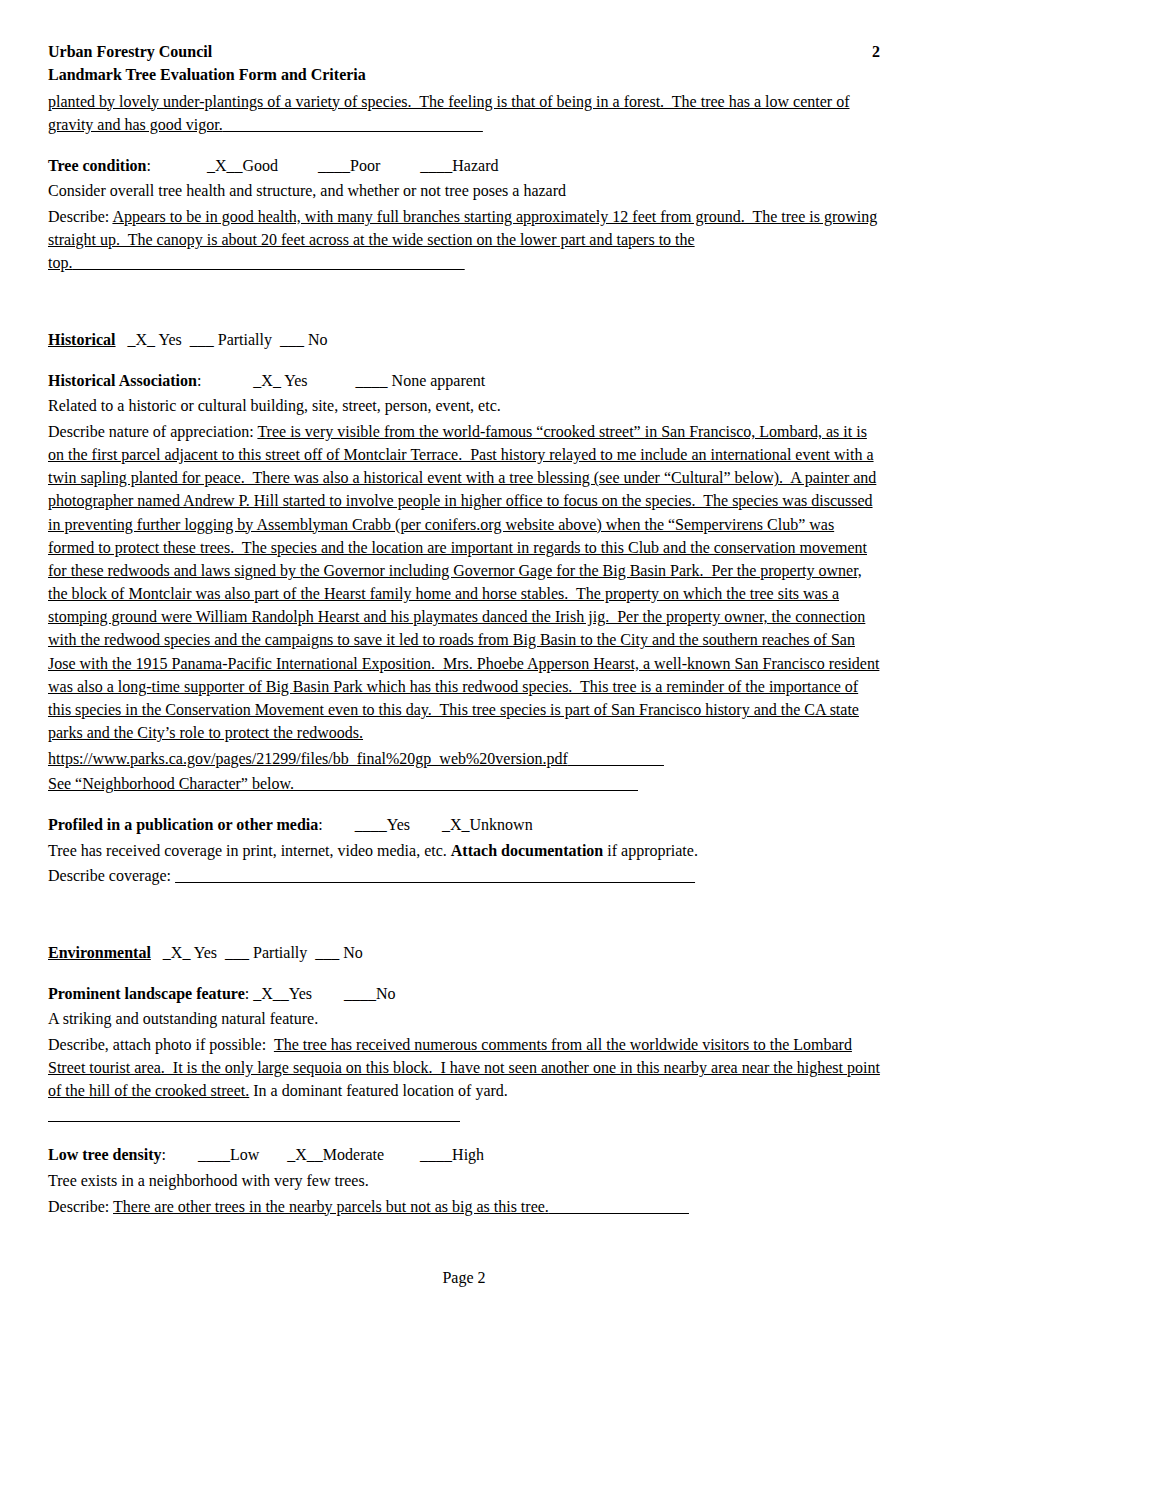2
Urban Forestry Council
Landmark Tree Evaluation Form and Criteria
planted by lovely under-plantings of a variety of species. The feeling is that of being in a forest. The tree has a low center of gravity and has good vigor.
Tree condition: _X__Good ____Poor ____Hazard
Consider overall tree health and structure, and whether or not tree poses a hazard
Describe: Appears to be in good health, with many full branches starting approximately 12 feet from ground. The tree is growing straight up. The canopy is about 20 feet across at the wide section on the lower part and tapers to the top.
Historical
_X_ Yes ___ Partially ___ No
Historical Association: _X_ Yes ____ None apparent
Related to a historic or cultural building, site, street, person, event, etc.
Describe nature of appreciation: Tree is very visible from the world-famous “crooked street” in San Francisco, Lombard, as it is on the first parcel adjacent to this street off of Montclair Terrace. Past history relayed to me include an international event with a twin sapling planted for peace. There was also a historical event with a tree blessing (see under “Cultural” below). A painter and photographer named Andrew P. Hill started to involve people in higher office to focus on the species. The species was discussed in preventing further logging by Assemblyman Crabb (per conifers.org website above) when the “Sempervirens Club” was formed to protect these trees. The species and the location are important in regards to this Club and the conservation movement for these redwoods and laws signed by the Governor including Governor Gage for the Big Basin Park. Per the property owner, the block of Montclair was also part of the Hearst family home and horse stables. The property on which the tree sits was a stomping ground were William Randolph Hearst and his playmates danced the Irish jig. Per the property owner, the connection with the redwood species and the campaigns to save it led to roads from Big Basin to the City and the southern reaches of San Jose with the 1915 Panama-Pacific International Exposition. Mrs. Phoebe Apperson Hearst, a well-known San Francisco resident was also a long-time supporter of Big Basin Park which has this redwood species. This tree is a reminder of the importance of this species in the Conservation Movement even to this day. This tree species is part of San Francisco history and the CA state parks and the City’s role to protect the redwoods.
https://www.parks.ca.gov/pages/21299/files/bb_final%20gp_web%20version.pdf
See “Neighborhood Character” below.
Profiled in a publication or other media: ____Yes _X_Unknown
Tree has received coverage in print, internet, video media, etc. Attach documentation if appropriate.
Describe coverage:
Environmental
_X_ Yes ___ Partially ___ No
Prominent landscape feature: _X__Yes ____No
A striking and outstanding natural feature.
Describe, attach photo if possible: The tree has received numerous comments from all the worldwide visitors to the Lombard Street tourist area. It is the only large sequoia on this block. I have not seen another one in this nearby area near the highest point of the hill of the crooked street. In a dominant featured location of yard.
Low tree density: ____Low _X__Moderate ____High
Tree exists in a neighborhood with very few trees.
Describe: There are other trees in the nearby parcels but not as big as this tree.
Page 2